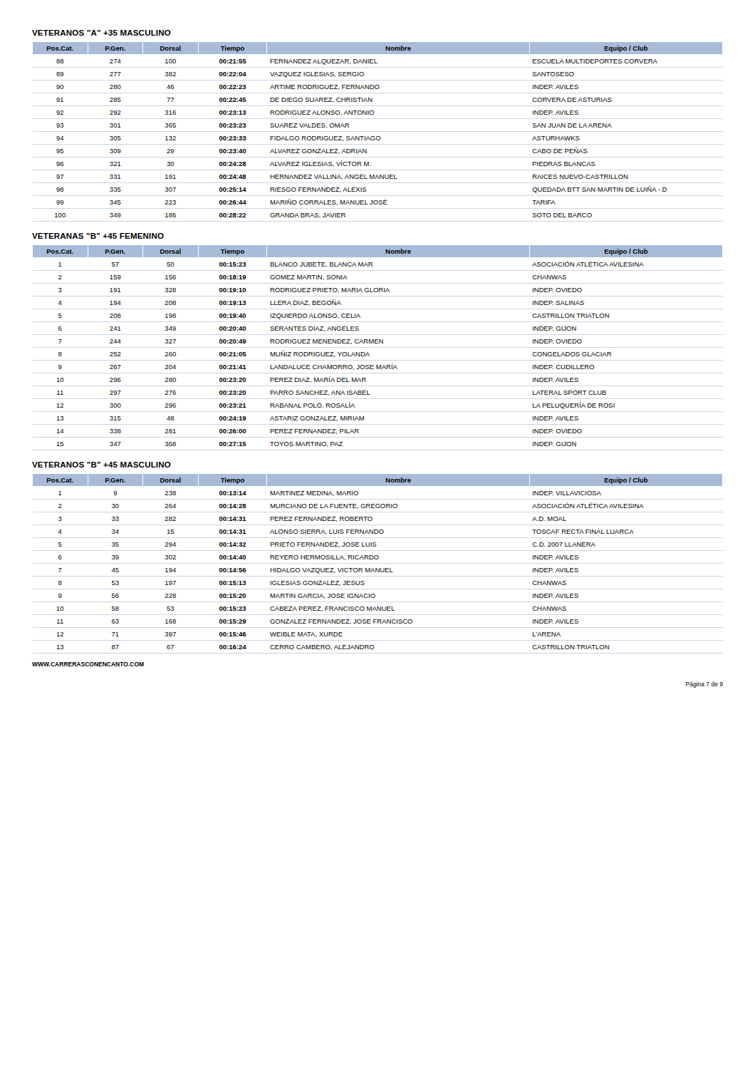VETERANOS "A" +35 MASCULINO
| Pos.Cat. | P.Gen. | Dorsal | Tiempo | Nombre | Equipo / Club |
| --- | --- | --- | --- | --- | --- |
| 88 | 274 | 100 | 00:21:55 | FERNANDEZ ALQUEZAR, DANIEL | ESCUELA MULTIDEPORTES CORVERA |
| 89 | 277 | 382 | 00:22:04 | VAZQUEZ IGLESIAS, SERGIO | SANTOSESO |
| 90 | 280 | 46 | 00:22:23 | ARTIME RODRIGUEZ, FERNANDO | INDEP. AVILES |
| 91 | 285 | 77 | 00:22:45 | DE DIEGO SUAREZ, CHRISTIAN | CORVERA DE ASTURIAS |
| 92 | 292 | 316 | 00:23:13 | RODRIGUEZ ALONSO, ANTONIO | INDEP. AVILES |
| 93 | 301 | 365 | 00:23:23 | SUAREZ VALDES, OMAR | SAN JUAN DE LA ARENA |
| 94 | 305 | 132 | 00:23:33 | FIDALGO RODRIGUEZ, SANTIAGO | ASTURHAWKS |
| 95 | 309 | 29 | 00:23:40 | ALVAREZ GONZALEZ, ADRIAN | CABO DE PEÑAS |
| 96 | 321 | 30 | 00:24:28 | ALVAREZ IGLESIAS, VÍCTOR M. | PIEDRAS BLANCAS |
| 97 | 331 | 191 | 00:24:48 | HERNANDEZ VALLINA, ANGEL MANUEL | RAICES NUEVO-CASTRILLON |
| 98 | 335 | 307 | 00:25:14 | RIESGO FERNANDEZ, ALEXIS | QUEDADA BTT SAN MARTIN DE LUIÑA - D |
| 99 | 345 | 223 | 00:26:44 | MARIÑO CORRALES, MANUEL JOSÉ | TARIFA |
| 100 | 349 | 186 | 00:28:22 | GRANDA BRAS, JAVIER | SOTO DEL BARCO |
VETERANAS "B" +45 FEMENINO
| Pos.Cat. | P.Gen. | Dorsal | Tiempo | Nombre | Equipo / Club |
| --- | --- | --- | --- | --- | --- |
| 1 | 57 | 50 | 00:15:23 | BLANCO JUBETE, BLANCA MAR | ASOCIACIÓN ATLÉTICA AVILESINA |
| 2 | 159 | 156 | 00:18:19 | GOMEZ MARTIN, SONIA | CHANWAS |
| 3 | 191 | 328 | 00:19:10 | RODRIGUEZ PRIETO, MARIA GLORIA | INDEP. OVIEDO |
| 4 | 194 | 208 | 00:19:13 | LLERA DIAZ, BEGOÑA | INDEP. SALINAS |
| 5 | 208 | 198 | 00:19:40 | IZQUIERDO ALONSO, CELIA | CASTRILLON TRIATLON |
| 6 | 241 | 349 | 00:20:40 | SERANTES DIAZ, ANGELES | INDEP. GIJON |
| 7 | 244 | 327 | 00:20:49 | RODRIGUEZ MENENDEZ, CARMEN | INDEP. OVIEDO |
| 8 | 252 | 260 | 00:21:05 | MUÑIZ RODRIGUEZ, YOLANDA | CONGELADOS GLACIAR |
| 9 | 267 | 204 | 00:21:41 | LANDALUCE CHAMORRO, JOSE MARÍA | INDEP. CUDILLERO |
| 10 | 296 | 280 | 00:23:20 | PEREZ DIAZ, MARÍA DEL MAR | INDEP. AVILES |
| 11 | 297 | 276 | 00:23:20 | PARRO SANCHEZ, ANA ISABEL | LATERAL SPORT CLUB |
| 12 | 300 | 296 | 00:23:21 | RABANAL POLO, ROSALÍA | LA PELUQUERÍA DE ROSI |
| 13 | 315 | 48 | 00:24:19 | ASTARIZ GONZALEZ, MIRIAM | INDEP. AVILES |
| 14 | 338 | 281 | 00:26:00 | PEREZ FERNANDEZ, PILAR | INDEP. OVIEDO |
| 15 | 347 | 368 | 00:27:15 | TOYOS MARTINO, PAZ | INDEP. GIJON |
VETERANOS "B" +45 MASCULINO
| Pos.Cat. | P.Gen. | Dorsal | Tiempo | Nombre | Equipo / Club |
| --- | --- | --- | --- | --- | --- |
| 1 | 9 | 238 | 00:13:14 | MARTINEZ MEDINA, MARIO | INDEP. VILLAVICIOSA |
| 2 | 30 | 264 | 00:14:28 | MURCIANO DE LA FUENTE, GREGORIO | ASOCIACIÓN ATLÉTICA AVILESINA |
| 3 | 33 | 282 | 00:14:31 | PEREZ FERNANDEZ, ROBERTO | A.D. MOAL |
| 4 | 34 | 15 | 00:14:31 | ALONSO SIERRA, LUIS FERNANDO | TOSCAF RECTA FINAL LUARCA |
| 5 | 35 | 294 | 00:14:32 | PRIETO FERNANDEZ, JOSE LUIS | C.D. 2007 LLANERA |
| 6 | 39 | 302 | 00:14:40 | REYERO HERMOSILLA, RICARDO | INDEP. AVILES |
| 7 | 45 | 194 | 00:14:56 | HIDALGO VAZQUEZ, VICTOR MANUEL | INDEP. AVILES |
| 8 | 53 | 197 | 00:15:13 | IGLESIAS GONZALEZ, JESUS | CHANWAS |
| 9 | 56 | 228 | 00:15:20 | MARTIN GARCIA, JOSE IGNACIO | INDEP. AVILES |
| 10 | 58 | 53 | 00:15:23 | CABEZA PEREZ, FRANCISCO MANUEL | CHANWAS |
| 11 | 63 | 168 | 00:15:29 | GONZALEZ FERNANDEZ, JOSE FRANCISCO | INDEP. AVILES |
| 12 | 71 | 397 | 00:15:46 | WEIBLE MATA, XURDE | L'ARENA |
| 13 | 87 | 67 | 00:16:24 | CERRO CAMBERO, ALEJANDRO | CASTRILLON TRIATLON |
WWW.CARRERASCONENCANTO.COM
Página 7 de 9